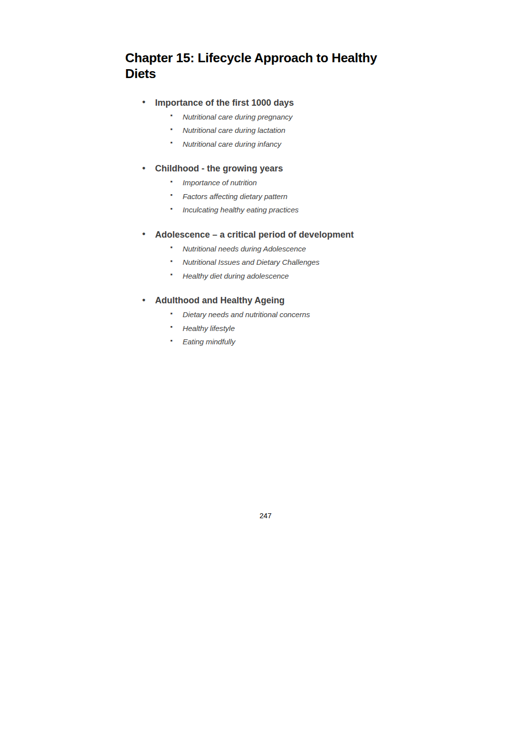Chapter 15: Lifecycle Approach to Healthy Diets
Importance of the first 1000 days
Nutritional care during pregnancy
Nutritional care during lactation
Nutritional care during infancy
Childhood - the growing years
Importance of nutrition
Factors affecting dietary pattern
Inculcating healthy eating practices
Adolescence – a critical period of development
Nutritional needs during Adolescence
Nutritional Issues and Dietary Challenges
Healthy diet during adolescence
Adulthood and Healthy Ageing
Dietary needs and nutritional concerns
Healthy lifestyle
Eating mindfully
247